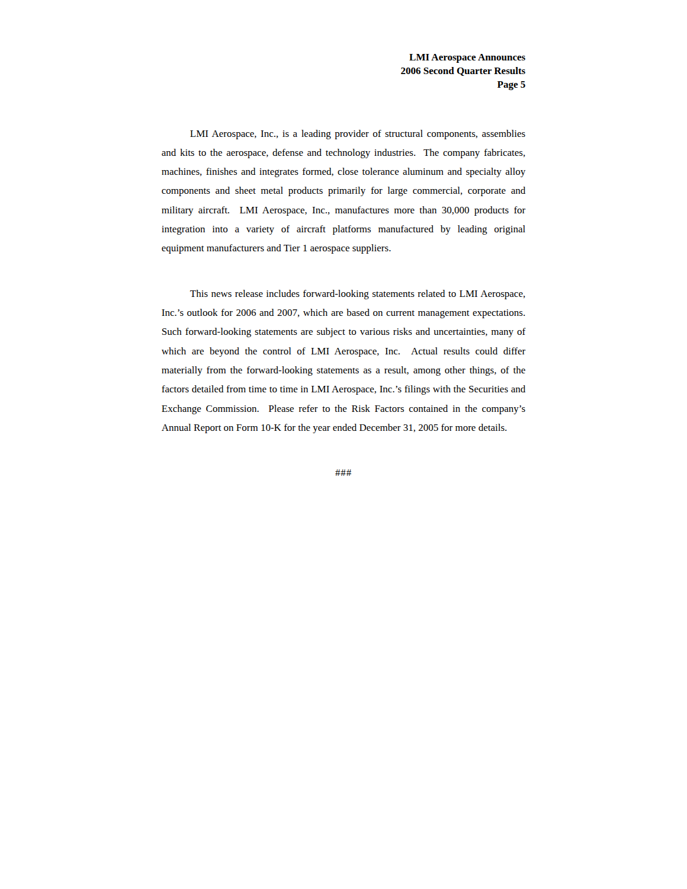LMI Aerospace Announces
2006 Second Quarter Results
Page 5
LMI Aerospace, Inc., is a leading provider of structural components, assemblies and kits to the aerospace, defense and technology industries. The company fabricates, machines, finishes and integrates formed, close tolerance aluminum and specialty alloy components and sheet metal products primarily for large commercial, corporate and military aircraft. LMI Aerospace, Inc., manufactures more than 30,000 products for integration into a variety of aircraft platforms manufactured by leading original equipment manufacturers and Tier 1 aerospace suppliers.
This news release includes forward-looking statements related to LMI Aerospace, Inc.’s outlook for 2006 and 2007, which are based on current management expectations. Such forward-looking statements are subject to various risks and uncertainties, many of which are beyond the control of LMI Aerospace, Inc. Actual results could differ materially from the forward-looking statements as a result, among other things, of the factors detailed from time to time in LMI Aerospace, Inc.’s filings with the Securities and Exchange Commission. Please refer to the Risk Factors contained in the company’s Annual Report on Form 10-K for the year ended December 31, 2005 for more details.
###